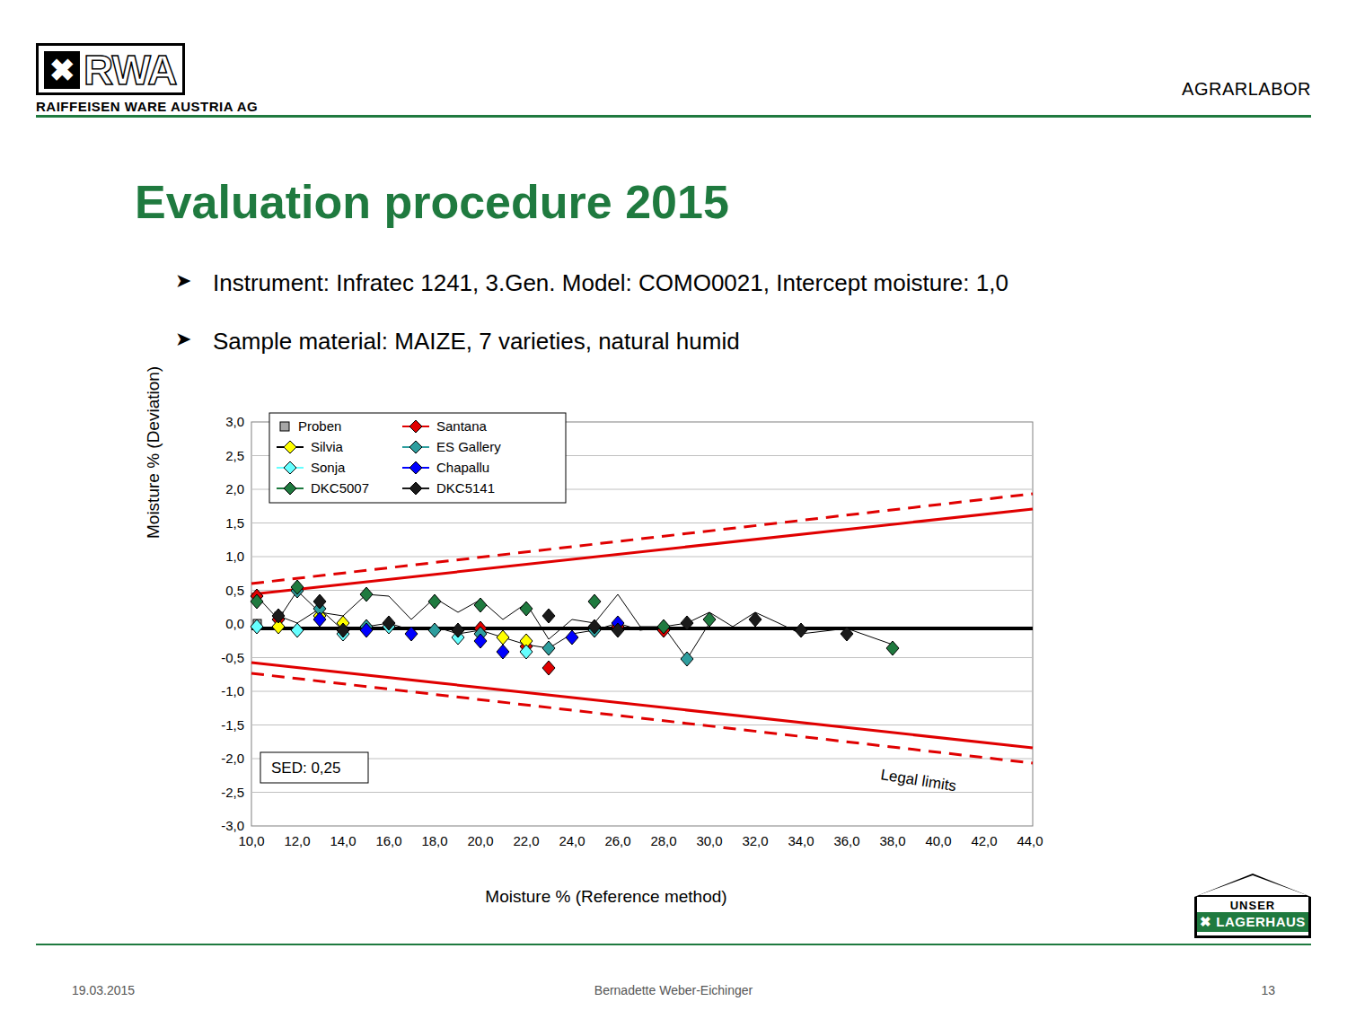✖RWA
RAIFFEISEN WARE AUSTRIA AG
AGRARLABOR
Evaluation procedure 2015
Instrument: Infratec 1241, 3.Gen. Model: COMO0021, Intercept moisture: 1,0
Sample material: MAIZE, 7 varieties, natural humid
Moisture % (Deviation)
3,0 2,5 2,0 1,5 1,0 0,5 0,0 -0,5 -1,0 -1,5 -2,0 -2,5 -3,0 10,0 12,0 14,0 16,0 18,0 20,0 22,0 24,0 26,0 28,0 30,0 32,0 34,0 36,0 38,0 40,0 42,0 44,0 Legal limits Proben Santana Silvia ES Gallery Sonja Chapallu DKC5007 DKC5141 SED: 0,25
Moisture % (Reference method)
UNSER
✖ LAGERHAUS
19.03.2015 Bernadette Weber-Eichinger 13